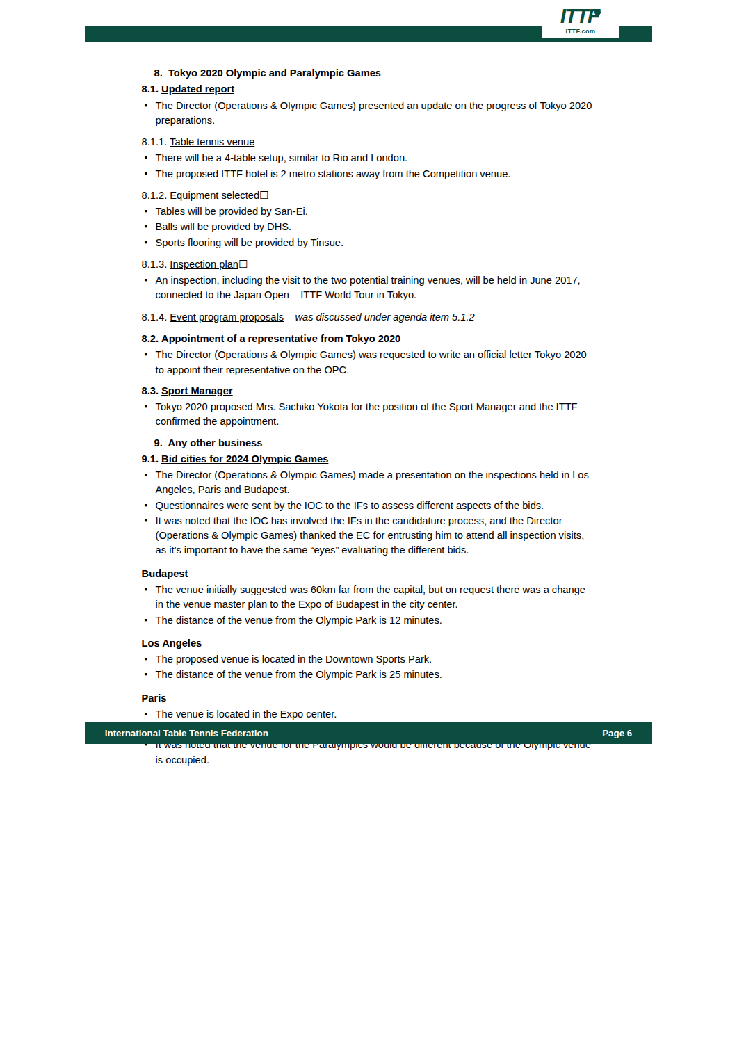ITTF
ITTF.com
8. Tokyo 2020 Olympic and Paralympic Games
8.1. Updated report
The Director (Operations & Olympic Games) presented an update on the progress of Tokyo 2020 preparations.
8.1.1. Table tennis venue
There will be a 4-table setup, similar to Rio and London.
The proposed ITTF hotel is 2 metro stations away from the Competition venue.
8.1.2. Equipment selected☐
Tables will be provided by San-Ei.
Balls will be provided by DHS.
Sports flooring will be provided by Tinsue.
8.1.3. Inspection plan☐
An inspection, including the visit to the two potential training venues, will be held in June 2017, connected to the Japan Open – ITTF World Tour in Tokyo.
8.1.4. Event program proposals – was discussed under agenda item 5.1.2
8.2. Appointment of a representative from Tokyo 2020
The Director (Operations & Olympic Games) was requested to write an official letter Tokyo 2020 to appoint their representative on the OPC.
8.3. Sport Manager
Tokyo 2020 proposed Mrs. Sachiko Yokota for the position of the Sport Manager and the ITTF confirmed the appointment.
9. Any other business
9.1. Bid cities for 2024 Olympic Games
The Director (Operations & Olympic Games) made a presentation on the inspections held in Los Angeles, Paris and Budapest.
Questionnaires were sent by the IOC to the IFs to assess different aspects of the bids.
It was noted that the IOC has involved the IFs in the candidature process, and the Director (Operations & Olympic Games) thanked the EC for entrusting him to attend all inspection visits, as it’s important to have the same “eyes” evaluating the different bids.
Budapest
The venue initially suggested was 60km far from the capital, but on request there was a change in the venue master plan to the Expo of Budapest in the city center.
The distance of the venue from the Olympic Park is 12 minutes.
Los Angeles
The proposed venue is located in the Downtown Sports Park.
The distance of the venue from the Olympic Park is 25 minutes.
Paris
The venue is located in the Expo center.
The distance of the venue from the Olympic Park is 25 minutes.
It was noted that the venue for the Paralympics would be different because of the Olympic venue is occupied.
International Table Tennis Federation Page 6